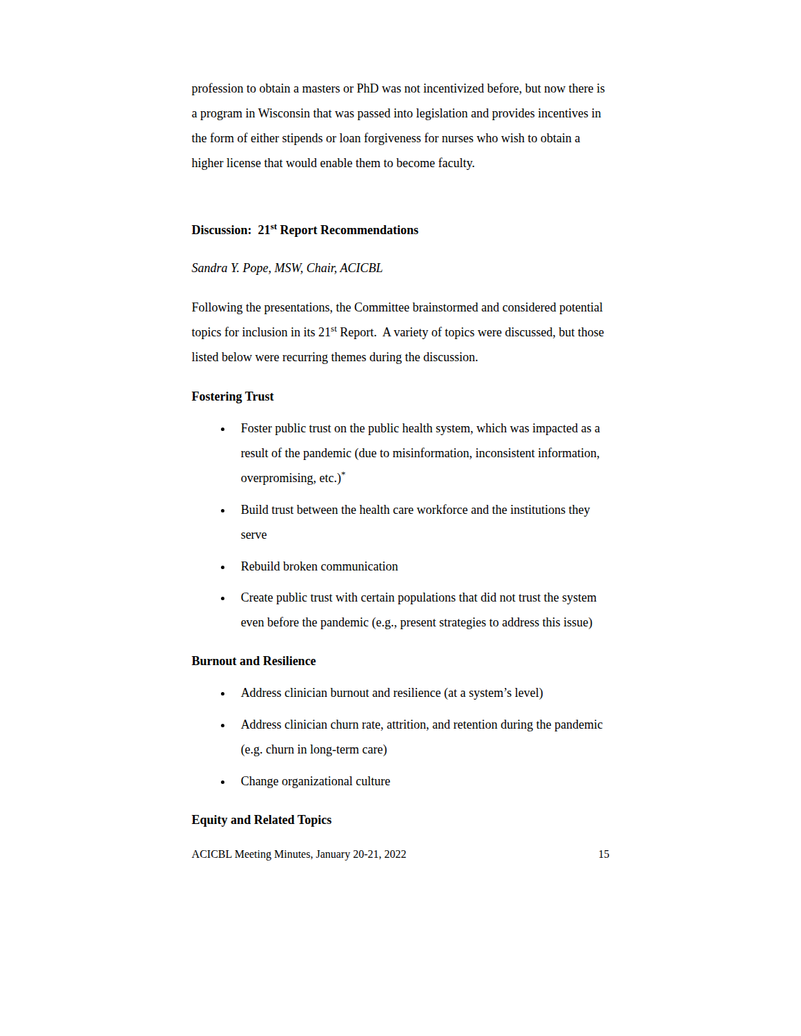profession to obtain a masters or PhD was not incentivized before, but now there is a program in Wisconsin that was passed into legislation and provides incentives in the form of either stipends or loan forgiveness for nurses who wish to obtain a higher license that would enable them to become faculty.
Discussion: 21st Report Recommendations
Sandra Y. Pope, MSW, Chair, ACICBL
Following the presentations, the Committee brainstormed and considered potential topics for inclusion in its 21st Report. A variety of topics were discussed, but those listed below were recurring themes during the discussion.
Fostering Trust
Foster public trust on the public health system, which was impacted as a result of the pandemic (due to misinformation, inconsistent information, overpromising, etc.)*
Build trust between the health care workforce and the institutions they serve
Rebuild broken communication
Create public trust with certain populations that did not trust the system even before the pandemic (e.g., present strategies to address this issue)
Burnout and Resilience
Address clinician burnout and resilience (at a system’s level)
Address clinician churn rate, attrition, and retention during the pandemic (e.g. churn in long-term care)
Change organizational culture
Equity and Related Topics
ACICBL Meeting Minutes, January 20-21, 2022 15